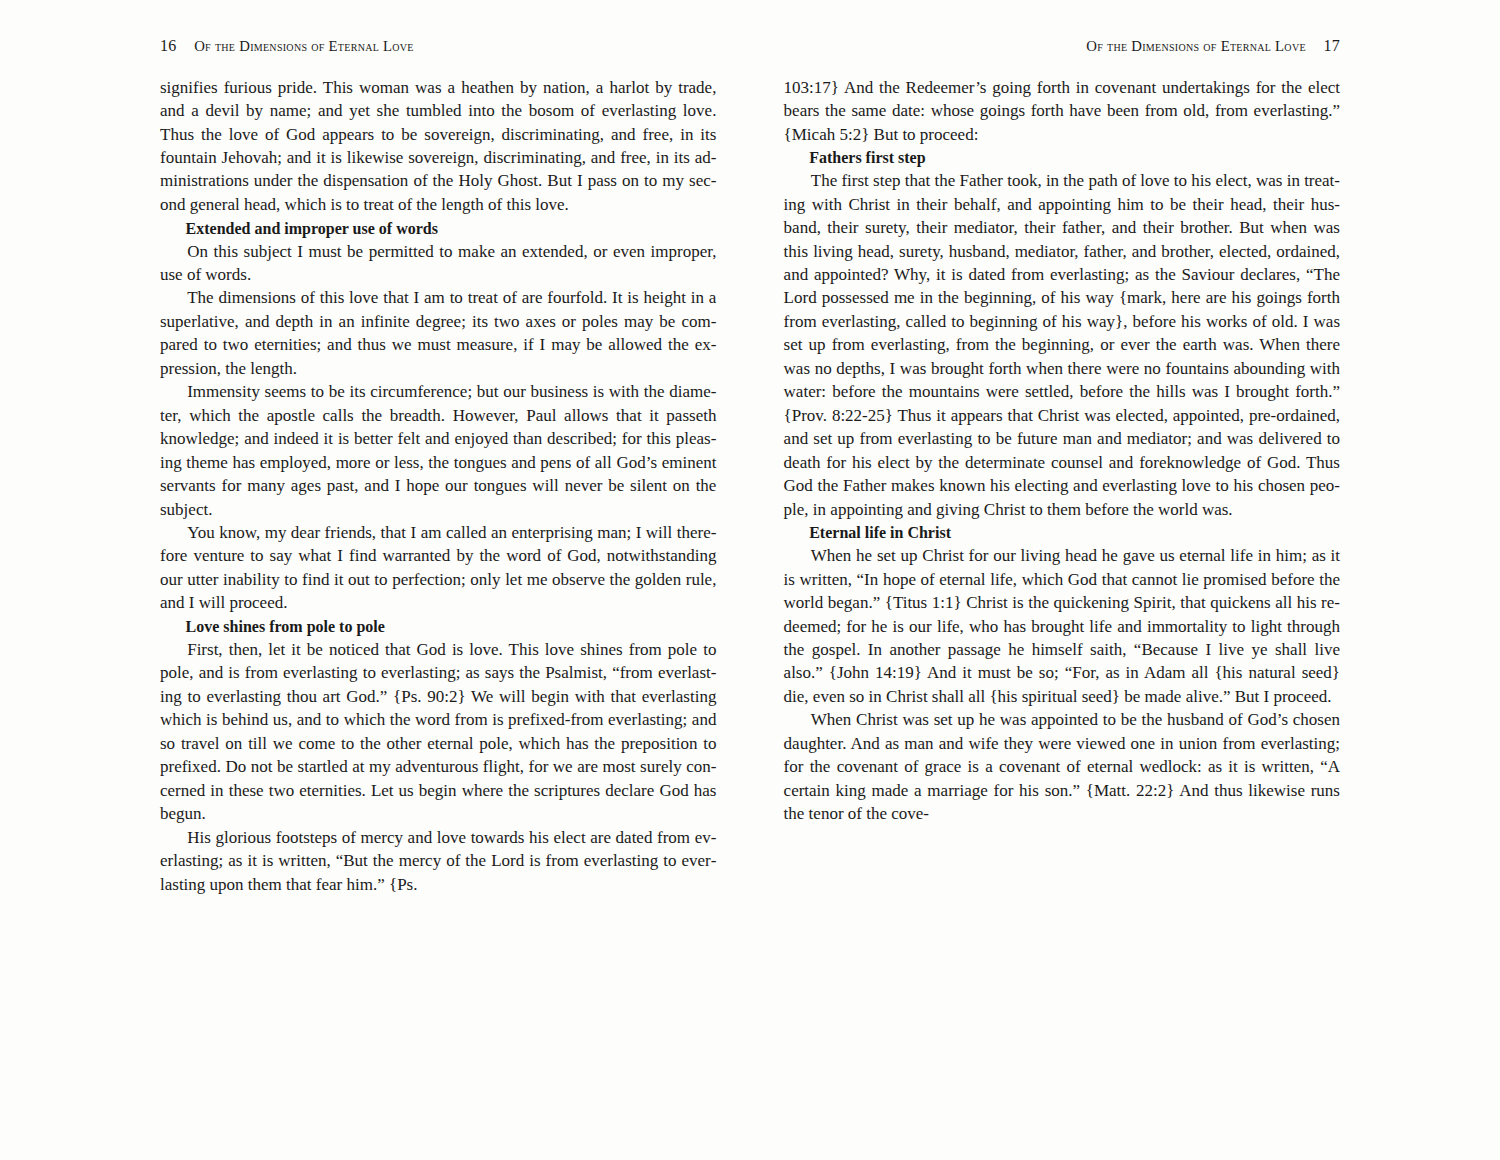16 Of the Dimensions of Eternal Love
signifies furious pride. This woman was a heathen by nation, a harlot by trade, and a devil by name; and yet she tumbled into the bosom of everlasting love. Thus the love of God appears to be sovereign, discriminating, and free, in its fountain Jehovah; and it is likewise sovereign, discriminating, and free, in its administrations under the dispensation of the Holy Ghost. But I pass on to my second general head, which is to treat of the length of this love.
Extended and improper use of words
On this subject I must be permitted to make an extended, or even improper, use of words.
The dimensions of this love that I am to treat of are fourfold. It is height in a superlative, and depth in an infinite degree; its two axes or poles may be compared to two eternities; and thus we must measure, if I may be allowed the expression, the length.
Immensity seems to be its circumference; but our business is with the diameter, which the apostle calls the breadth. However, Paul allows that it passeth knowledge; and indeed it is better felt and enjoyed than described; for this pleasing theme has employed, more or less, the tongues and pens of all God’s eminent servants for many ages past, and I hope our tongues will never be silent on the subject.
You know, my dear friends, that I am called an enterprising man; I will therefore venture to say what I find warranted by the word of God, notwithstanding our utter inability to find it out to perfection; only let me observe the golden rule, and I will proceed.
Love shines from pole to pole
First, then, let it be noticed that God is love. This love shines from pole to pole, and is from everlasting to everlasting; as says the Psalmist, “from everlasting to everlasting thou art God.” {Ps. 90:2} We will begin with that everlasting which is behind us, and to which the word from is prefixed-from everlasting; and so travel on till we come to the other eternal pole, which has the preposition to prefixed. Do not be startled at my adventurous flight, for we are most surely concerned in these two eternities. Let us begin where the scriptures declare God has begun.
His glorious footsteps of mercy and love towards his elect are dated from everlasting; as it is written, “But the mercy of the Lord is from everlasting to everlasting upon them that fear him.” {Ps.
Of the Dimensions of Eternal Love 17
103:17} And the Redeemer’s going forth in covenant undertakings for the elect bears the same date: whose goings forth have been from old, from everlasting.” {Micah 5:2} But to proceed:
Fathers first step
The first step that the Father took, in the path of love to his elect, was in treating with Christ in their behalf, and appointing him to be their head, their husband, their surety, their mediator, their father, and their brother. But when was this living head, surety, husband, mediator, father, and brother, elected, ordained, and appointed? Why, it is dated from everlasting; as the Saviour declares, “The Lord possessed me in the beginning, of his way {mark, here are his goings forth from everlasting, called to beginning of his way}, before his works of old. I was set up from everlasting, from the beginning, or ever the earth was. When there was no depths, I was brought forth when there were no fountains abounding with water: before the mountains were settled, before the hills was I brought forth.” {Prov. 8:22-25} Thus it appears that Christ was elected, appointed, pre-ordained, and set up from everlasting to be future man and mediator; and was delivered to death for his elect by the determinate counsel and foreknowledge of God. Thus God the Father makes known his electing and everlasting love to his chosen people, in appointing and giving Christ to them before the world was.
Eternal life in Christ
When he set up Christ for our living head he gave us eternal life in him; as it is written, “In hope of eternal life, which God that cannot lie promised before the world began.” {Titus 1:1} Christ is the quickening Spirit, that quickens all his redeemed; for he is our life, who has brought life and immortality to light through the gospel. In another passage he himself saith, “Because I live ye shall live also.” {John 14:19} And it must be so; “For, as in Adam all {his natural seed} die, even so in Christ shall all {his spiritual seed} be made alive.” But I proceed.
When Christ was set up he was appointed to be the husband of God’s chosen daughter. And as man and wife they were viewed one in union from everlasting; for the covenant of grace is a covenant of eternal wedlock: as it is written, “A certain king made a marriage for his son.” {Matt. 22:2} And thus likewise runs the tenor of the cove-